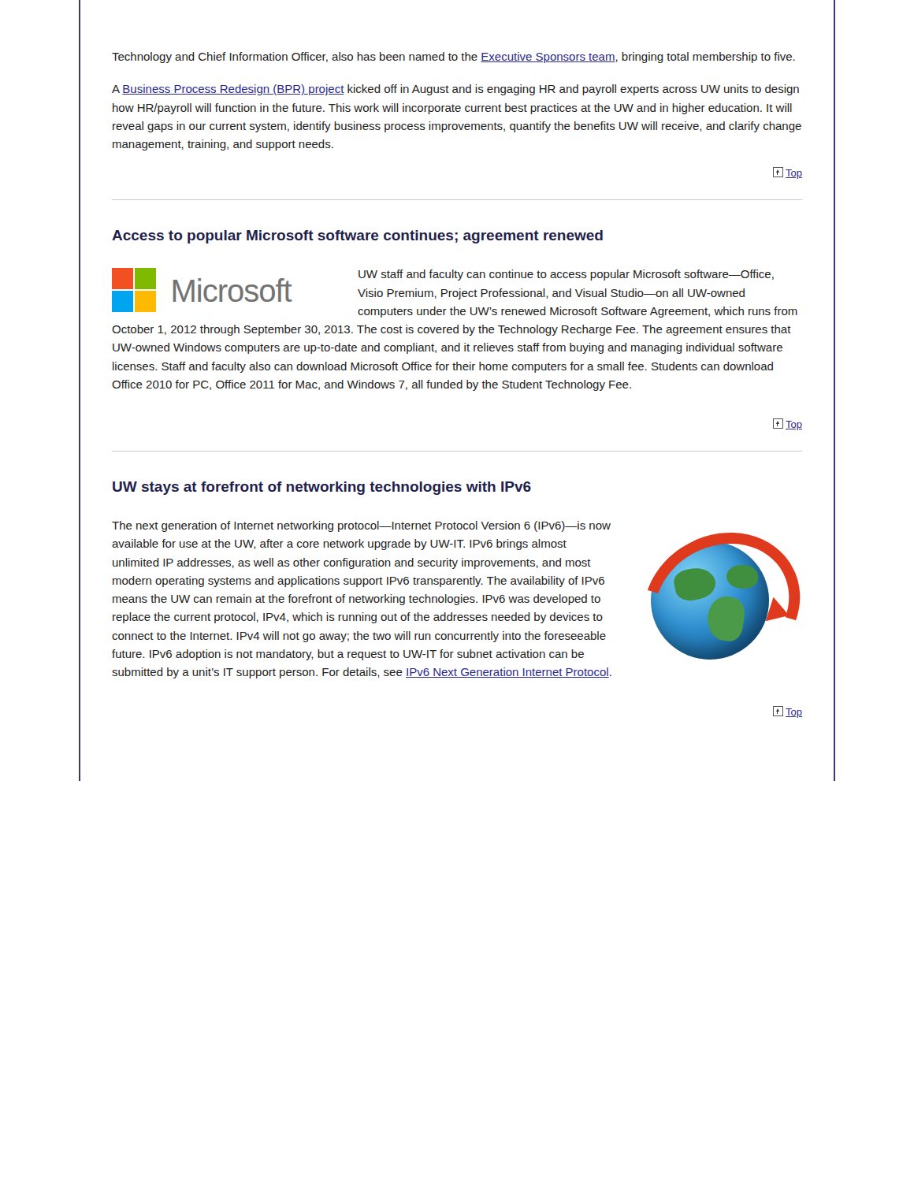Technology and Chief Information Officer, also has been named to the Executive Sponsors team, bringing total membership to five.
A Business Process Redesign (BPR) project kicked off in August and is engaging HR and payroll experts across UW units to design how HR/payroll will function in the future. This work will incorporate current best practices at the UW and in higher education. It will reveal gaps in our current system, identify business process improvements, quantify the benefits UW will receive, and clarify change management, training, and support needs.
Top
Access to popular Microsoft software continues; agreement renewed
Microsoft
UW staff and faculty can continue to access popular Microsoft software—Office, Visio Premium, Project Professional, and Visual Studio—on all UW-owned computers under the UW’s renewed Microsoft Software Agreement, which runs from October 1, 2012 through September 30, 2013. The cost is covered by the Technology Recharge Fee. The agreement ensures that UW-owned Windows computers are up-to-date and compliant, and it relieves staff from buying and managing individual software licenses. Staff and faculty also can download Microsoft Office for their home computers for a small fee. Students can download Office 2010 for PC, Office 2011 for Mac, and Windows 7, all funded by the Student Technology Fee.
Top
UW stays at forefront of networking technologies with IPv6
The next generation of Internet networking protocol—Internet Protocol Version 6 (IPv6)—is now available for use at the UW, after a core network upgrade by UW-IT. IPv6 brings almost unlimited IP addresses, as well as other configuration and security improvements, and most modern operating systems and applications support IPv6 transparently. The availability of IPv6 means the UW can remain at the forefront of networking technologies. IPv6 was developed to replace the current protocol, IPv4, which is running out of the addresses needed by devices to connect to the Internet. IPv4 will not go away; the two will run concurrently into the foreseeable future. IPv6 adoption is not mandatory, but a request to UW-IT for subnet activation can be submitted by a unit’s IT support person. For details, see IPv6 Next Generation Internet Protocol.
Top